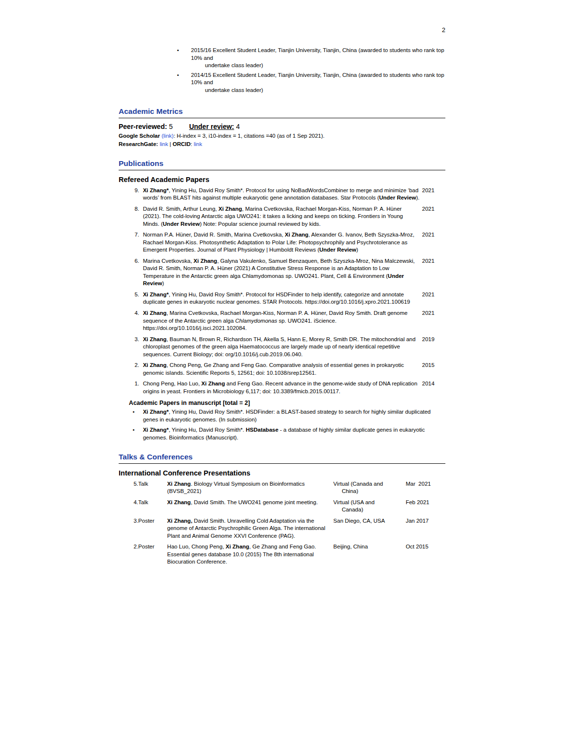2
2015/16 Excellent Student Leader, Tianjin University, Tianjin, China (awarded to students who rank top 10% andundertake class leader)
2014/15 Excellent Student Leader, Tianjin University, Tianjin, China (awarded to students who rank top 10% andundertake class leader)
Academic Metrics
Peer-reviewed: 5 Under review: 4
Google Scholar (link): H-index = 3, i10-index = 1, citations =40 (as of 1 Sep 2021).
ResearchGate: link | ORCID: link
Publications
Refereed Academic Papers
9. 2021 Xi Zhang*, Yining Hu, David Roy Smith*. Protocol for using NoBadWordsCombiner to merge and minimize ‘bad words’ from BLAST hits against multiple eukaryotic gene annotation databases. Star Protocols (Under Review).
8. 2021 David R. Smith, Arthur Leung, Xi Zhang, Marina Cvetkovska, Rachael Morgan-Kiss, Norman P. A. Hüner (2021). The cold-loving Antarctic alga UWO241: it takes a licking and keeps on ticking. Frontiers in Young Minds. (Under Review) Note: Popular science journal reviewed by kids.
7. 2021 Norman P.A. Hüner, David R. Smith, Marina Cvetkovska, Xi Zhang, Alexander G. Ivanov, Beth Szyszka-Mroz, Rachael Morgan-Kiss. Photosynthetic Adaptation to Polar Life: Photopsychrophily and Psychrotolerance as Emergent Properties. Journal of Plant Physiology | Humboldt Reviews (Under Review)
6. 2021 Marina Cvetkovska, Xi Zhang, Galyna Vakulenko, Samuel Benzaquen, Beth Szyszka-Mroz, Nina Malczewski, David R. Smith, Norman P. A. Hüner (2021) A Constitutive Stress Response is an Adaptation to Low Temperature in the Antarctic green alga Chlamydomonas sp. UWO241. Plant, Cell & Environment (Under Review)
5. 2021 Xi Zhang*, Yining Hu, David Roy Smith*. Protocol for HSDFinder to help identify, categorize and annotate duplicate genes in eukaryotic nuclear genomes. STAR Protocols. https://doi.org/10.1016/j.xpro.2021.100619
4. 2021 Xi Zhang, Marina Cvetkovska, Rachael Morgan-Kiss, Norman P. A. Hüner, David Roy Smith. Draft genome sequence of the Antarctic green alga Chlamydomonas sp. UWO241. iScience. https://doi.org/10.1016/j.isci.2021.102084.
3. 2019 Xi Zhang, Bauman N, Brown R, Richardson TH, Akella S, Hann E, Morey R, Smith DR. The mitochondrial and chloroplast genomes of the green alga Haematococcus are largely made up of nearly identical repetitive sequences. Current Biology; doi: org/10.1016/j.cub.2019.06.040.
2. 2015 Xi Zhang, Chong Peng, Ge Zhang and Feng Gao. Comparative analysis of essential genes in prokaryotic genomic islands. Scientific Reports 5, 12561; doi: 10.1038/srep12561.
1. 2014 Chong Peng, Hao Luo, Xi Zhang and Feng Gao. Recent advance in the genome-wide study of DNA replication origins in yeast. Frontiers in Microbiology 6,117; doi: 10.3389/fmicb.2015.00117.
Academic Papers in manuscript [total = 2]
Xi Zhang*, Yining Hu, David Roy Smith*. HSDFinder: a BLAST-based strategy to search for highly similar duplicated genes in eukaryotic genomes. (In submission)
Xi Zhang*, Yining Hu, David Roy Smith*. HSDatabase - a database of highly similar duplicate genes in eukaryotic genomes. Bioinformatics (Manuscript).
Talks & Conferences
International Conference Presentations
| 5. | Talk | Xi Zhang . Biology Virtual Symposium on Bioinformatics (BVSB_2021) | Virtual (Canada and China) | Mar 2021 |
| 4. | Talk | Xi Zhang , David Smith. The UWO241 genome joint meeting. | Virtual (USA and Canada) | Feb 2021 |
| 3. | Poster | Xi Zhang, David Smith. Unravelling Cold Adaptation via the genome of Antarctic Psychrophilic Green Alga. The international Plant and Animal Genome XXVI Conference (PAG). | San Diego, CA, USA | Jan 2017 |
| 2. | Poster | Hao Luo, Chong Peng, Xi Zhang , Ge Zhang and Feng Gao. Essential genes database 10.0 (2015) The 8th international Biocuration Conference. | Beijing, China | Oct 2015 |